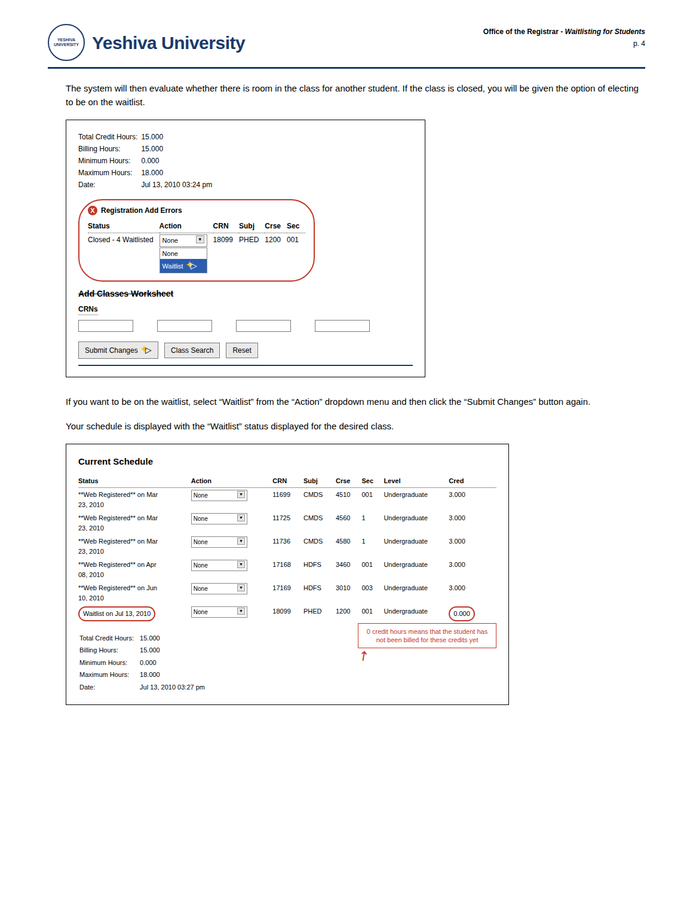YESHIVA
UNIVERSITY
Yeshiva University
Office of the Registrar - Waitlisting for Students
p. 4
The system will then evaluate whether there is room in the class for another student. If the class is closed, you will be given the option of electing to be on the waitlist.
| Total Credit Hours: | 15.000 |
| Billing Hours: | 15.000 |
| Minimum Hours: | 0.000 |
| Maximum Hours: | 18.000 |
| Date: | Jul 13, 2010 03:24 pm |
X Registration Add Errors
| Status | Action | CRN | Subj | Crse | Sec |
| --- | --- | --- | --- | --- | --- |
| Closed - 4 Waitlisted | None ▼ None Waitlist ✦ ▷ | 18099 | PHED | 1200 | 001 |
Add Classes Worksheet
CRNs
Submit Changes ✦▷
Class Search
Reset
If you want to be on the waitlist, select “Waitlist” from the “Action” dropdown menu and then click the “Submit Changes” button again.
Your schedule is displayed with the “Waitlist” status displayed for the desired class.
Current Schedule
| Status | Action | CRN | Subj | Crse | Sec | Level | Cred | |
| --- | --- | --- | --- | --- | --- | --- | --- | --- |
| **Web Registered** on Mar 23, 2010 | None ▼ | 11699 | CMDS | 4510 | 001 | Undergraduate | 3.000 | |
| **Web Registered** on Mar 23, 2010 | None ▼ | 11725 | CMDS | 4560 | 1 | Undergraduate | 3.000 | |
| **Web Registered** on Mar 23, 2010 | None ▼ | 11736 | CMDS | 4580 | 1 | Undergraduate | 3.000 | |
| **Web Registered** on Apr 08, 2010 | None ▼ | 17168 | HDFS | 3460 | 001 | Undergraduate | 3.000 | |
| **Web Registered** on Jun 10, 2010 | None ▼ | 17169 | HDFS | 3010 | 003 | Undergraduate | 3.000 | |
| Waitlist on Jul 13, 2010 | None ▼ | 18099 | PHED | 1200 | 001 | Undergraduate | 0.000 | |
| Total Credit Hours: | 15.000 |
| Billing Hours: | 15.000 |
| Minimum Hours: | 0.000 |
| Maximum Hours: | 18.000 |
| Date: | Jul 13, 2010 03:27 pm |
0 credit hours means that the student has not been billed for these credits yet
↗